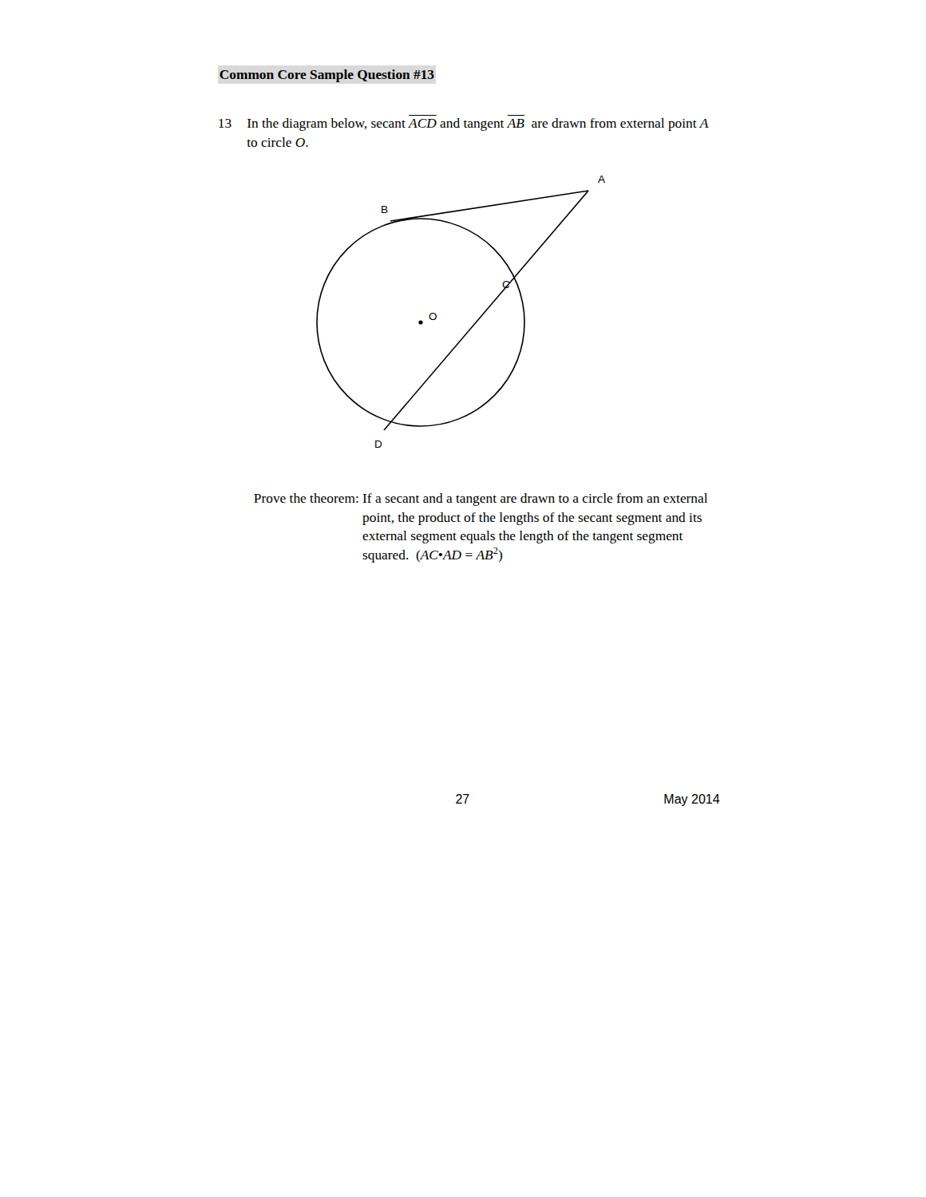Common Core Sample Question #13
13
In the diagram below, secant ACD and tangent AB are drawn from external point A to circle O.
O A B C D
Prove the theorem:
If a secant and a tangent are drawn to a circle from an external point, the product of the lengths of the secant segment and its external segment equals the length of the tangent segment squared. (AC•AD = AB2)
27 May 2014